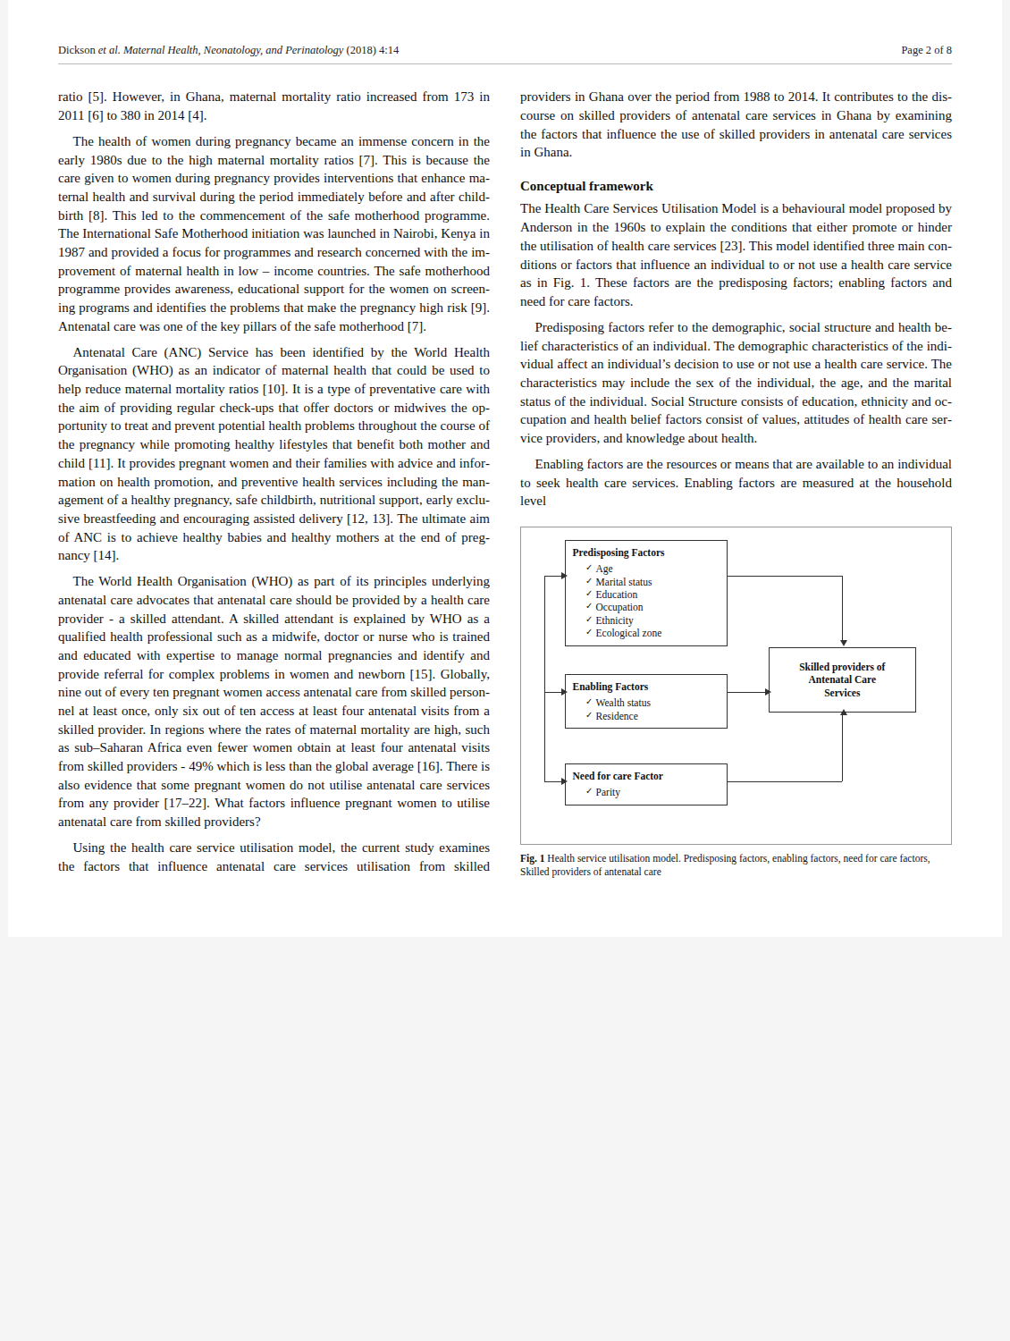Dickson et al. Maternal Health, Neonatology, and Perinatology (2018) 4:14 Page 2 of 8
ratio [5]. However, in Ghana, maternal mortality ratio increased from 173 in 2011 [6] to 380 in 2014 [4].
The health of women during pregnancy became an immense concern in the early 1980s due to the high maternal mortality ratios [7]. This is because the care given to women during pregnancy provides interventions that enhance maternal health and survival during the period immediately before and after childbirth [8]. This led to the commencement of the safe motherhood programme. The International Safe Motherhood initiation was launched in Nairobi, Kenya in 1987 and provided a focus for programmes and research concerned with the improvement of maternal health in low – income countries. The safe motherhood programme provides awareness, educational support for the women on screening programs and identifies the problems that make the pregnancy high risk [9]. Antenatal care was one of the key pillars of the safe motherhood [7].
Antenatal Care (ANC) Service has been identified by the World Health Organisation (WHO) as an indicator of maternal health that could be used to help reduce maternal mortality ratios [10]. It is a type of preventative care with the aim of providing regular check-ups that offer doctors or midwives the opportunity to treat and prevent potential health problems throughout the course of the pregnancy while promoting healthy lifestyles that benefit both mother and child [11]. It provides pregnant women and their families with advice and information on health promotion, and preventive health services including the management of a healthy pregnancy, safe childbirth, nutritional support, early exclusive breastfeeding and encouraging assisted delivery [12, 13]. The ultimate aim of ANC is to achieve healthy babies and healthy mothers at the end of pregnancy [14].
The World Health Organisation (WHO) as part of its principles underlying antenatal care advocates that antenatal care should be provided by a health care provider - a skilled attendant. A skilled attendant is explained by WHO as a qualified health professional such as a midwife, doctor or nurse who is trained and educated with expertise to manage normal pregnancies and identify and provide referral for complex problems in women and newborn [15]. Globally, nine out of every ten pregnant women access antenatal care from skilled personnel at least once, only six out of ten access at least four antenatal visits from a skilled provider. In regions where the rates of maternal mortality are high, such as sub–Saharan Africa even fewer women obtain at least four antenatal visits from skilled providers - 49% which is less than the global average [16]. There is also evidence that some pregnant women do not utilise antenatal care services from any provider [17–22]. What factors influence pregnant women to utilise antenatal care from skilled providers?
Using the health care service utilisation model, the current study examines the factors that influence antenatal care services utilisation from skilled providers in Ghana over the period from 1988 to 2014. It contributes to the discourse on skilled providers of antenatal care services in Ghana by examining the factors that influence the use of skilled providers in antenatal care services in Ghana.
Conceptual framework
The Health Care Services Utilisation Model is a behavioural model proposed by Anderson in the 1960s to explain the conditions that either promote or hinder the utilisation of health care services [23]. This model identified three main conditions or factors that influence an individual to or not use a health care service as in Fig. 1. These factors are the predisposing factors; enabling factors and need for care factors.
Predisposing factors refer to the demographic, social structure and health belief characteristics of an individual. The demographic characteristics of the individual affect an individual’s decision to use or not use a health care service. The characteristics may include the sex of the individual, the age, and the marital status of the individual. Social Structure consists of education, ethnicity and occupation and health belief factors consist of values, attitudes of health care service providers, and knowledge about health.
Enabling factors are the resources or means that are available to an individual to seek health care services. Enabling factors are measured at the household level
Predisposing Factors
Age
Marital status
Education
Occupation
Ethnicity
Ecological zone
Enabling Factors
Wealth status
Residence
Need for care Factor
Parity
Skilled providers of
Antenatal Care
Services
Fig. 1 Health service utilisation model. Predisposing factors, enabling factors, need for care factors, Skilled providers of antenatal care